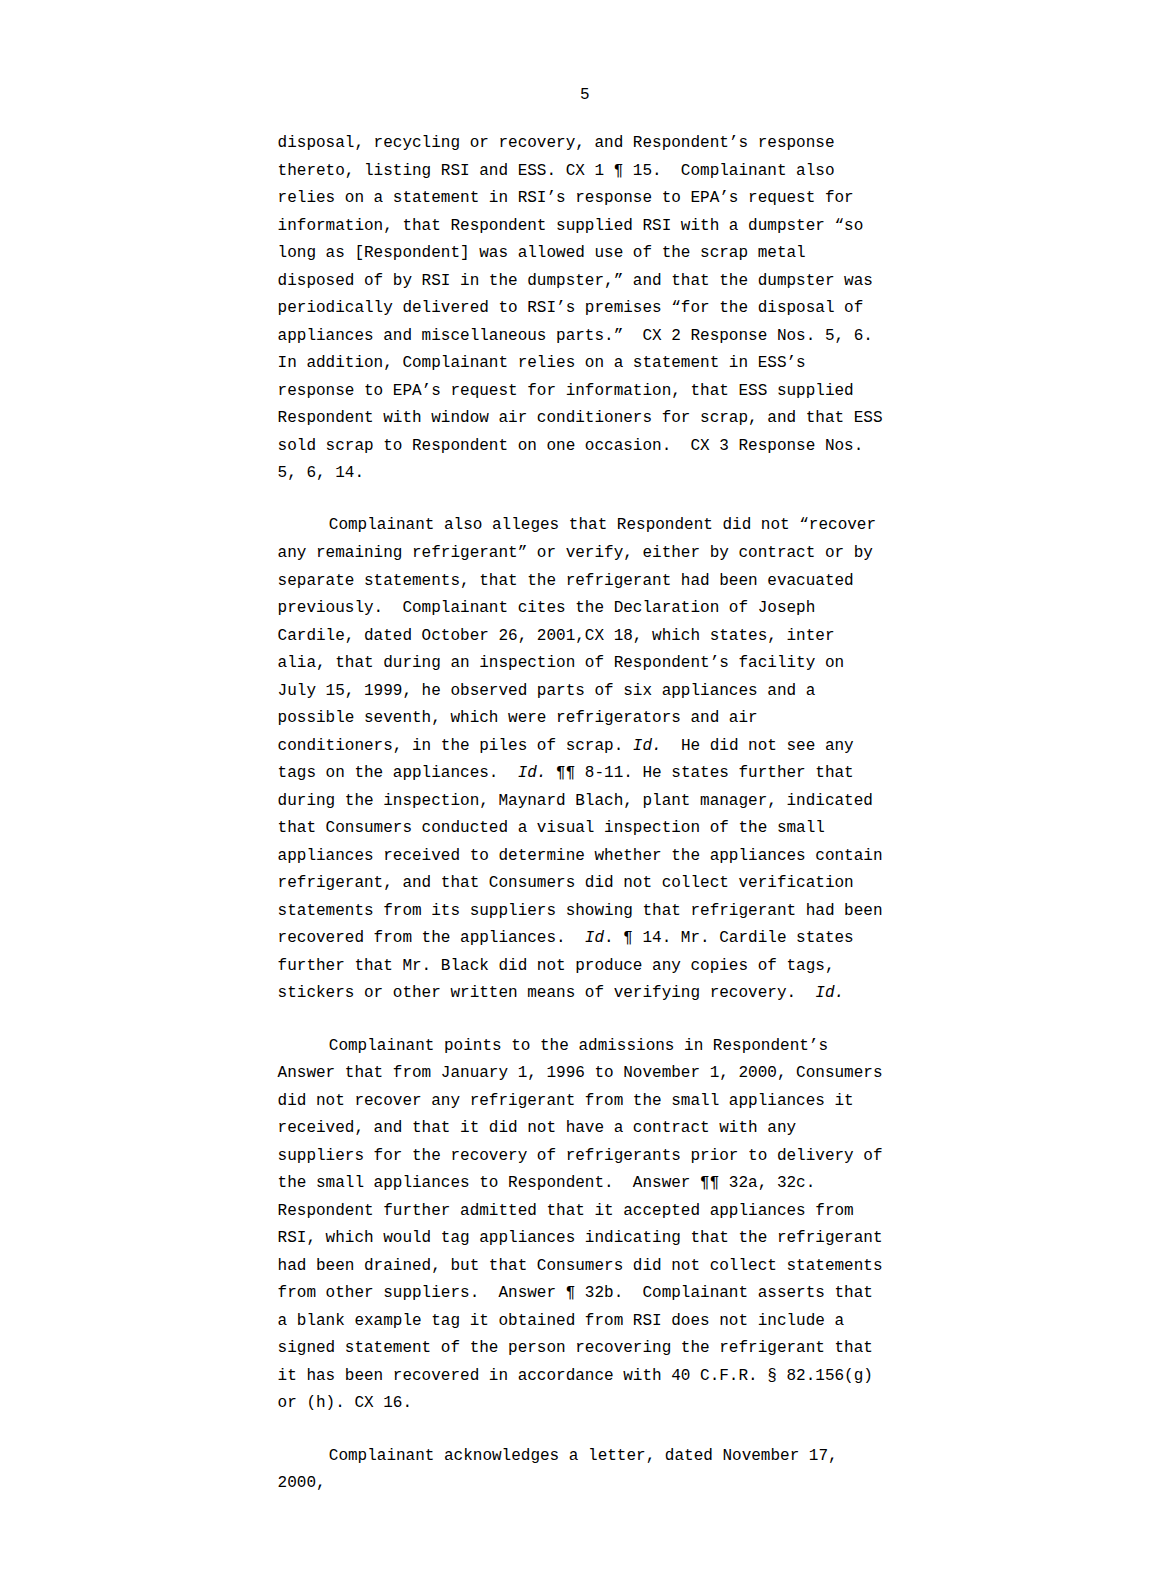5
disposal, recycling or recovery, and Respondent’s response thereto, listing RSI and ESS. CX 1 ¶ 15. Complainant also relies on a statement in RSI’s response to EPA’s request for information, that Respondent supplied RSI with a dumpster “so long as [Respondent] was allowed use of the scrap metal disposed of by RSI in the dumpster,” and that the dumpster was periodically delivered to RSI’s premises “for the disposal of appliances and miscellaneous parts.” CX 2 Response Nos. 5, 6. In addition, Complainant relies on a statement in ESS’s response to EPA’s request for information, that ESS supplied Respondent with window air conditioners for scrap, and that ESS sold scrap to Respondent on one occasion. CX 3 Response Nos. 5, 6, 14.
Complainant also alleges that Respondent did not “recover any remaining refrigerant” or verify, either by contract or by separate statements, that the refrigerant had been evacuated previously. Complainant cites the Declaration of Joseph Cardile, dated October 26, 2001,CX 18, which states, inter alia, that during an inspection of Respondent’s facility on July 15, 1999, he observed parts of six appliances and a possible seventh, which were refrigerators and air conditioners, in the piles of scrap. Id. He did not see any tags on the appliances. Id. ¶¶ 8-11. He states further that during the inspection, Maynard Blach, plant manager, indicated that Consumers conducted a visual inspection of the small appliances received to determine whether the appliances contain refrigerant, and that Consumers did not collect verification statements from its suppliers showing that refrigerant had been recovered from the appliances. Id. ¶ 14. Mr. Cardile states further that Mr. Black did not produce any copies of tags, stickers or other written means of verifying recovery. Id.
Complainant points to the admissions in Respondent’s Answer that from January 1, 1996 to November 1, 2000, Consumers did not recover any refrigerant from the small appliances it received, and that it did not have a contract with any suppliers for the recovery of refrigerants prior to delivery of the small appliances to Respondent. Answer ¶¶ 32a, 32c. Respondent further admitted that it accepted appliances from RSI, which would tag appliances indicating that the refrigerant had been drained, but that Consumers did not collect statements from other suppliers. Answer ¶ 32b. Complainant asserts that a blank example tag it obtained from RSI does not include a signed statement of the person recovering the refrigerant that it has been recovered in accordance with 40 C.F.R. § 82.156(g) or (h). CX 16.
Complainant acknowledges a letter, dated November 17, 2000,